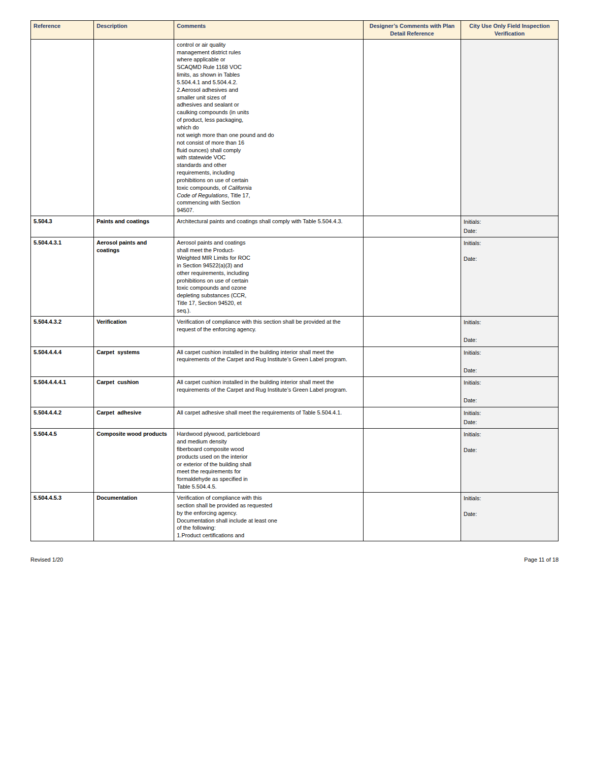| Reference | Description | Comments | Designer’s Comments with Plan Detail Reference | City Use Only Field Inspection Verification |
| --- | --- | --- | --- | --- |
| | | control or air quality management district rules where applicable or SCAQMD Rule 1168 VOC limits, as shown in Tables 5.504.4.1 and 5.504.4.2. 2.Aerosol adhesives and smaller unit sizes of adhesives and sealant or caulking compounds (in units of product, less packaging, which do not weigh more than one pound and do not consist of more than 16 fluid ounces) shall comply with statewide VOC standards and other requirements, including prohibitions on use of certain toxic compounds, of California Code of Regulations , Title 17, commencing with Section 94507. | | |
| 5.504.3 | Paints and coatings | Architectural paints and coatings shall comply with Table 5.504.4.3. | | Initials: Date: |
| 5.504.4.3.1 | Aerosol paints and coatings | Aerosol paints and coatings shall meet the Product- Weighted MIR Limits for ROC in Section 94522(a)(3) and other requirements, including prohibitions on use of certain toxic compounds and ozone depleting substances (CCR, Title 17, Section 94520, et seq.). | | Initials: Date: |
| 5.504.4.3.2 | Verification | Verification of compliance with this section shall be provided at the request of the enforcing agency. | | Initials: Date: |
| 5.504.4.4.4 | Carpet systems | All carpet cushion installed in the building interior shall meet the requirements of the Carpet and Rug Institute’s Green Label program. | | Initials: Date: |
| 5.504.4.4.4.1 | Carpet cushion | All carpet cushion installed in the building interior shall meet the requirements of the Carpet and Rug Institute’s Green Label program. | | Initials: Date: |
| 5.504.4.4.2 | Carpet adhesive | All carpet adhesive shall meet the requirements of Table 5.504.4.1. | | Initials: Date: |
| 5.504.4.5 | Composite wood products | Hardwood plywood, particleboard and medium density fiberboard composite wood products used on the interior or exterior of the building shall meet the requirements for formaldehyde as specified in Table 5.504.4.5. | | Initials: Date: |
| 5.504.4.5.3 | Documentation | Verification of compliance with this section shall be provided as requested by the enforcing agency. Documentation shall include at least one of the following: 1.Product certifications and | | Initials: Date: |
Revised 1/20 Page 11 of 18